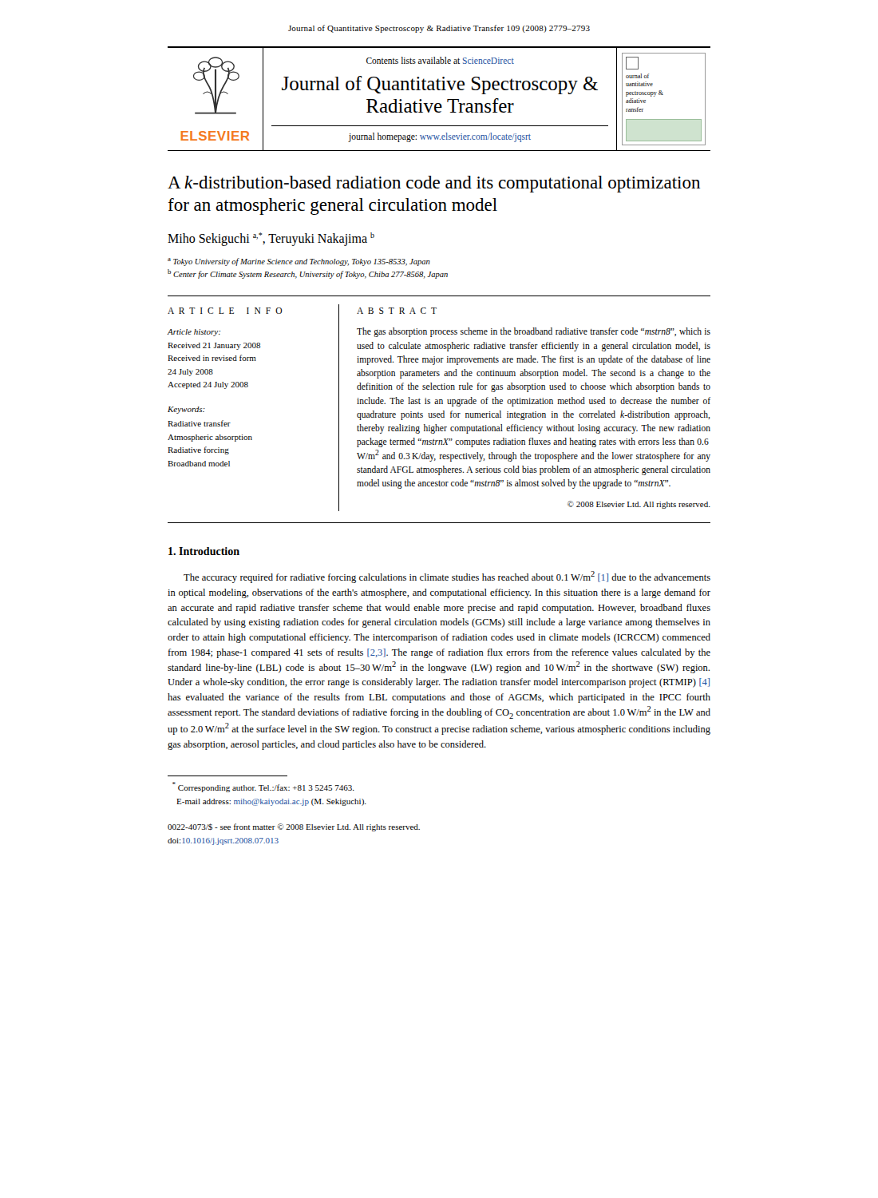Journal of Quantitative Spectroscopy & Radiative Transfer 109 (2008) 2779–2793
ELSEVIER
Contents lists available at ScienceDirect
Journal of Quantitative Spectroscopy &
Radiative Transfer
journal homepage: www.elsevier.com/locate/jqsrt
ournal of
uantitative
pectroscopy &
adiative
ransfer
A k-distribution-based radiation code and its computational optimization for an atmospheric general circulation model
Miho Sekiguchi a,*, Teruyuki Nakajima b
a Tokyo University of Marine Science and Technology, Tokyo 135-8533, Japan
b Center for Climate System Research, University of Tokyo, Chiba 277-8568, Japan
A R T I C L E I N F O
Article history:
Received 21 January 2008
Received in revised form
24 July 2008
Accepted 24 July 2008
Keywords: Radiative transfer
Atmospheric absorption
Radiative forcing
Broadband model
A B S T R A C T
The gas absorption process scheme in the broadband radiative transfer code “mstrn8”, which is used to calculate atmospheric radiative transfer efficiently in a general circulation model, is improved. Three major improvements are made. The first is an update of the database of line absorption parameters and the continuum absorption model. The second is a change to the definition of the selection rule for gas absorption used to choose which absorption bands to include. The last is an upgrade of the optimization method used to decrease the number of quadrature points used for numerical integration in the correlated k-distribution approach, thereby realizing higher computational efficiency without losing accuracy. The new radiation package termed “mstrnX” computes radiation fluxes and heating rates with errors less than 0.6 W/m2 and 0.3 K/day, respectively, through the troposphere and the lower stratosphere for any standard AFGL atmospheres. A serious cold bias problem of an atmospheric general circulation model using the ancestor code “mstrn8” is almost solved by the upgrade to “mstrnX”.
© 2008 Elsevier Ltd. All rights reserved.
1. Introduction
The accuracy required for radiative forcing calculations in climate studies has reached about 0.1 W/m2 [1] due to the advancements in optical modeling, observations of the earth's atmosphere, and computational efficiency. In this situation there is a large demand for an accurate and rapid radiative transfer scheme that would enable more precise and rapid computation. However, broadband fluxes calculated by using existing radiation codes for general circulation models (GCMs) still include a large variance among themselves in order to attain high computational efficiency. The intercomparison of radiation codes used in climate models (ICRCCM) commenced from 1984; phase-1 compared 41 sets of results [2,3]. The range of radiation flux errors from the reference values calculated by the standard line-by-line (LBL) code is about 15–30 W/m2 in the longwave (LW) region and 10 W/m2 in the shortwave (SW) region. Under a whole-sky condition, the error range is considerably larger. The radiation transfer model intercomparison project (RTMIP) [4] has evaluated the variance of the results from LBL computations and those of AGCMs, which participated in the IPCC fourth assessment report. The standard deviations of radiative forcing in the doubling of CO2 concentration are about 1.0 W/m2 in the LW and up to 2.0 W/m2 at the surface level in the SW region. To construct a precise radiation scheme, various atmospheric conditions including gas absorption, aerosol particles, and cloud particles also have to be considered.
* Corresponding author. Tel.:/fax: +81 3 5245 7463.
E-mail address: miho@kaiyodai.ac.jp (M. Sekiguchi).
0022-4073/$ - see front matter © 2008 Elsevier Ltd. All rights reserved.
doi:10.1016/j.jqsrt.2008.07.013